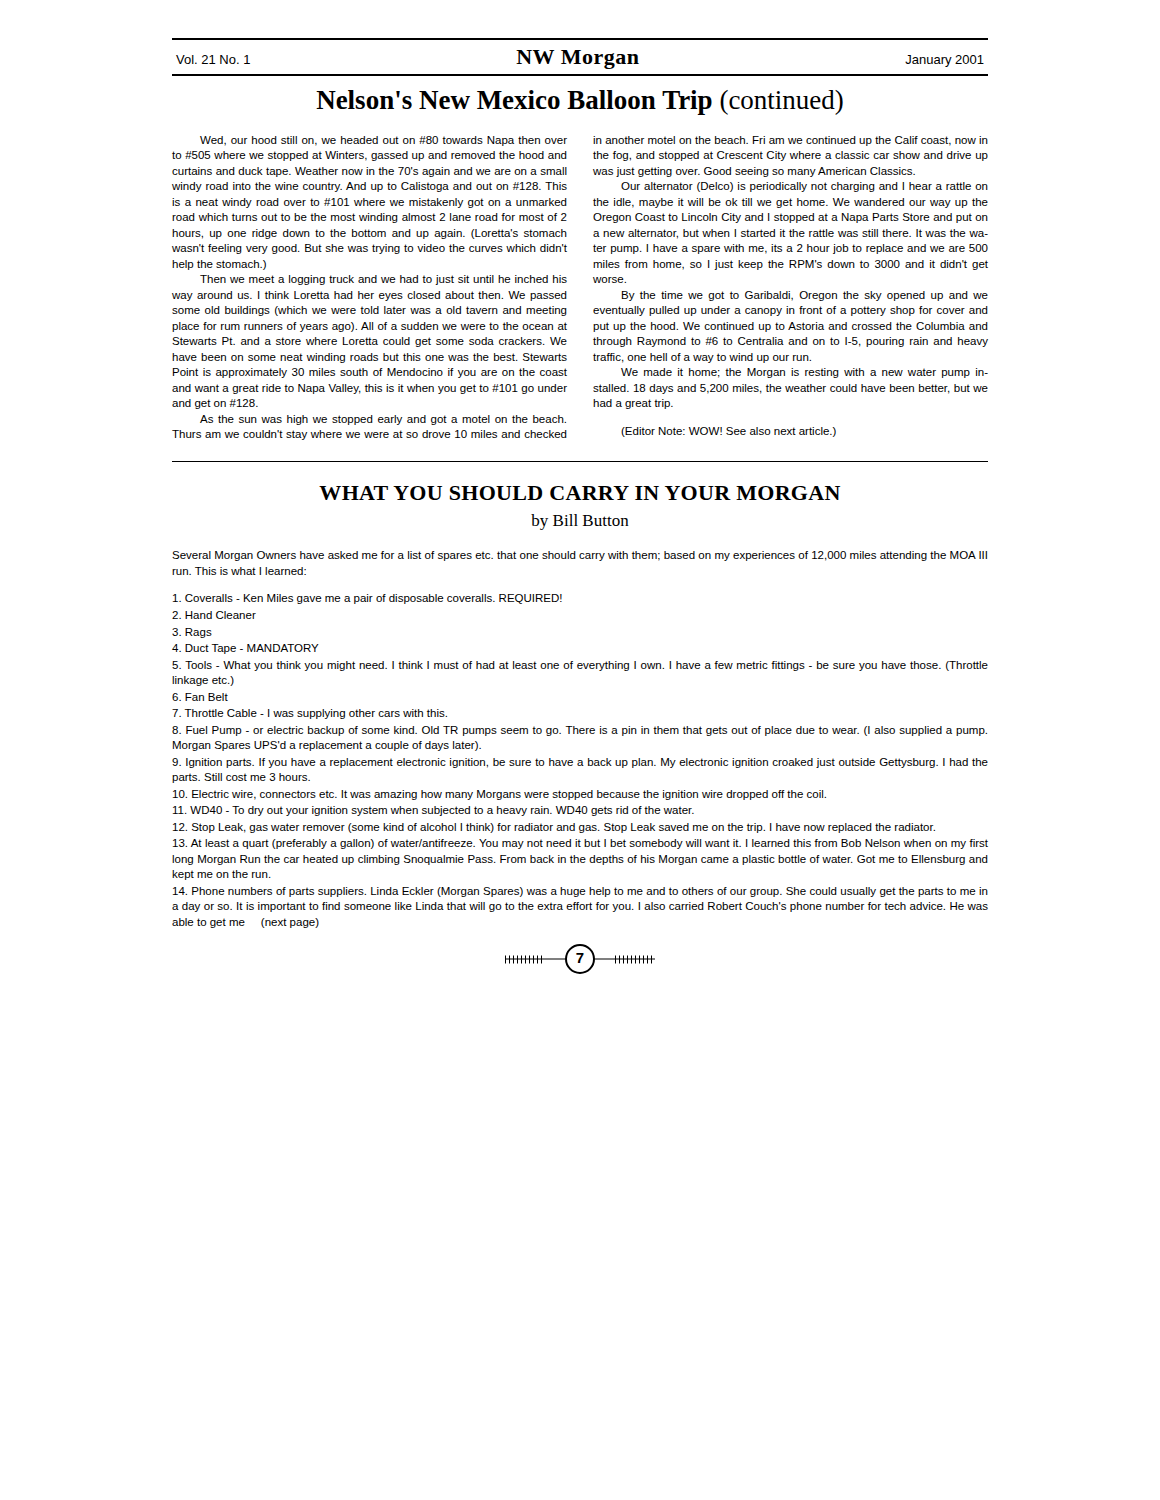Vol. 21 No. 1 NW Morgan January 2001
Nelson's New Mexico Balloon Trip (continued)
Wed, our hood still on, we headed out on #80 towards Napa then over to #505 where we stopped at Winters, gassed up and removed the hood and curtains and duck tape. Weather now in the 70's again and we are on a small windy road into the wine country. And up to Calistoga and out on #128. This is a neat windy road over to #101 where we mistakenly got on a unmarked road which turns out to be the most winding almost 2 lane road for most of 2 hours, up one ridge down to the bottom and up again. (Loretta's stomach wasn't feeling very good. But she was trying to video the curves which didn't help the stomach.)
Then we meet a logging truck and we had to just sit until he inched his way around us. I think Loretta had her eyes closed about then. We passed some old buildings (which we were told later was a old tavern and meeting place for rum runners of years ago). All of a sudden we were to the ocean at Stewarts Pt. and a store where Loretta could get some soda crackers. We have been on some neat winding roads but this one was the best. Stewarts Point is approximately 30 miles south of Mendocino if you are on the coast and want a great ride to Napa Valley, this is it when you get to #101 go under and get on #128.
As the sun was high we stopped early and got a motel on the beach. Thurs am we couldn't stay where we were at so drove 10 miles and checked in another motel on the beach. Fri am we continued up the Calif coast, now in the fog, and stopped at Crescent City where a classic car show and drive up was just getting over. Good seeing so many American Classics.
Our alternator (Delco) is periodically not charging and I hear a rattle on the idle, maybe it will be ok till we get home. We wandered our way up the Oregon Coast to Lincoln City and I stopped at a Napa Parts Store and put on a new alternator, but when I started it the rattle was still there. It was the water pump. I have a spare with me, its a 2 hour job to replace and we are 500 miles from home, so I just keep the RPM's down to 3000 and it didn't get worse.
By the time we got to Garibaldi, Oregon the sky opened up and we eventually pulled up under a canopy in front of a pottery shop for cover and put up the hood. We continued up to Astoria and crossed the Columbia and through Raymond to #6 to Centralia and on to I-5, pouring rain and heavy traffic, one hell of a way to wind up our run.
We made it home; the Morgan is resting with a new water pump installed. 18 days and 5,200 miles, the weather could have been better, but we had a great trip.
(Editor Note: WOW! See also next article.)
WHAT YOU SHOULD CARRY IN YOUR MORGAN
by Bill Button
Several Morgan Owners have asked me for a list of spares etc. that one should carry with them; based on my experiences of 12,000 miles attending the MOA III run. This is what I learned:
1. Coveralls - Ken Miles gave me a pair of disposable coveralls. REQUIRED!
2. Hand Cleaner
3. Rags
4. Duct Tape - MANDATORY
5. Tools - What you think you might need. I think I must of had at least one of everything I own. I have a few metric fittings - be sure you have those. (Throttle linkage etc.)
6. Fan Belt
7. Throttle Cable - I was supplying other cars with this.
8. Fuel Pump - or electric backup of some kind. Old TR pumps seem to go. There is a pin in them that gets out of place due to wear. (I also supplied a pump. Morgan Spares UPS'd a replacement a couple of days later).
9. Ignition parts. If you have a replacement electronic ignition, be sure to have a back up plan. My electronic ignition croaked just outside Gettysburg. I had the parts. Still cost me 3 hours.
10. Electric wire, connectors etc. It was amazing how many Morgans were stopped because the ignition wire dropped off the coil.
11. WD40 - To dry out your ignition system when subjected to a heavy rain. WD40 gets rid of the water.
12. Stop Leak, gas water remover (some kind of alcohol I think) for radiator and gas. Stop Leak saved me on the trip. I have now replaced the radiator.
13. At least a quart (preferably a gallon) of water/antifreeze. You may not need it but I bet somebody will want it. I learned this from Bob Nelson when on my first long Morgan Run the car heated up climbing Snoqualmie Pass. From back in the depths of his Morgan came a plastic bottle of water. Got me to Ellensburg and kept me on the run.
14. Phone numbers of parts suppliers. Linda Eckler (Morgan Spares) was a huge help to me and to others of our group. She could usually get the parts to me in a day or so. It is important to find someone like Linda that will go to the extra effort for you. I also carried Robert Couch's phone number for tech advice. He was able to get me (next page)
7